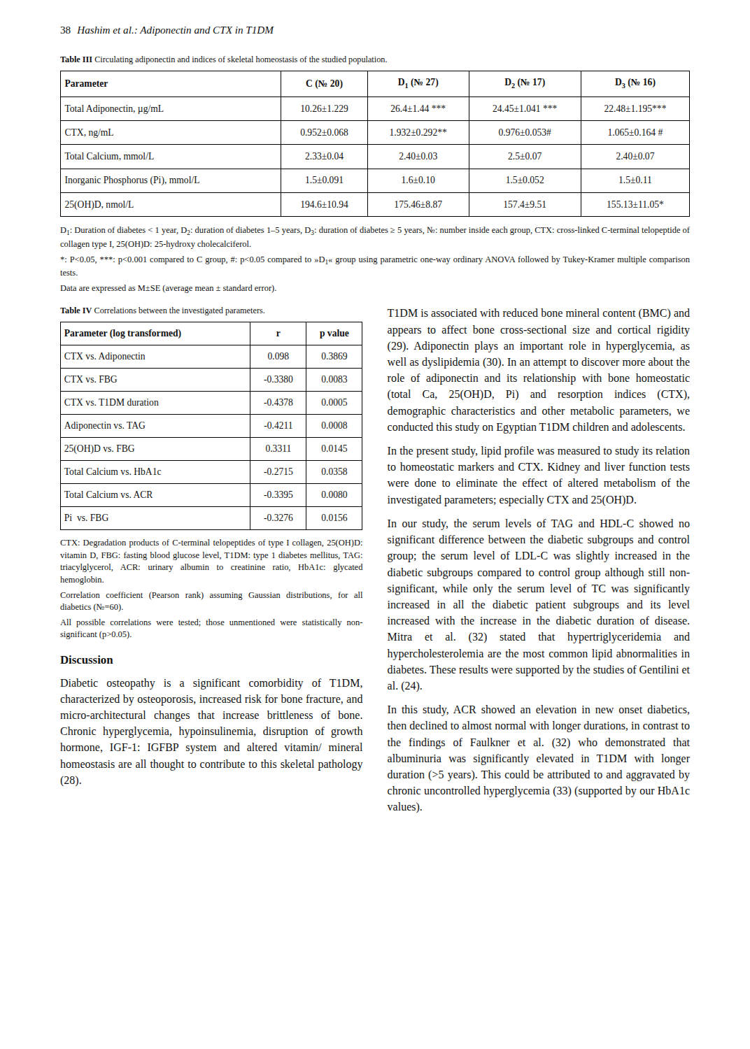38 Hashim et al.: Adiponectin and CTX in T1DM
Table III Circulating adiponectin and indices of skeletal homeostasis of the studied population.
| Parameter | C (№ 20) | D 1 (№ 27) | D 2 (№ 17) | D 3 (№ 16) |
| --- | --- | --- | --- | --- |
| Total Adiponectin, µg/mL | 10.26±1.229 | 26.4±1.44 *** | 24.45±1.041 *** | 22.48±1.195*** |
| CTX, ng/mL | 0.952±0.068 | 1.932±0.292** | 0.976±0.053# | 1.065±0.164 # |
| Total Calcium, mmol/L | 2.33±0.04 | 2.40±0.03 | 2.5±0.07 | 2.40±0.07 |
| Inorganic Phosphorus (Pi), mmol/L | 1.5±0.091 | 1.6±0.10 | 1.5±0.052 | 1.5±0.11 |
| 25(OH)D, nmol/L | 194.6±10.94 | 175.46±8.87 | 157.4±9.51 | 155.13±11.05* |
D1: Duration of diabetes < 1 year, D2: duration of diabetes 1–5 years, D3: duration of diabetes ≥ 5 years, №: number inside each group, CTX: cross-linked C-terminal telopeptide of collagen type I, 25(OH)D: 25-hydroxy cholecalciferol.
*: P<0.05, ***: p<0.001 compared to C group, #: p<0.05 compared to »D1« group using parametric one-way ordinary ANOVA followed by Tukey-Kramer multiple comparison tests.
Data are expressed as M±SE (average mean ± standard error).
Table IV Correlations between the investigated parameters.
| Parameter (log transformed) | r | p value |
| --- | --- | --- |
| CTX vs. Adiponectin | 0.098 | 0.3869 |
| CTX vs. FBG | -0.3380 | 0.0083 |
| CTX vs. T1DM duration | -0.4378 | 0.0005 |
| Adiponectin vs. TAG | -0.4211 | 0.0008 |
| 25(OH)D vs. FBG | 0.3311 | 0.0145 |
| Total Calcium vs. HbA1c | -0.2715 | 0.0358 |
| Total Calcium vs. ACR | -0.3395 | 0.0080 |
| Pi vs. FBG | -0.3276 | 0.0156 |
CTX: Degradation products of C-terminal telopeptides of type I collagen, 25(OH)D: vitamin D, FBG: fasting blood glucose level, T1DM: type 1 diabetes mellitus, TAG: triacylglycerol, ACR: urinary albumin to creatinine ratio, HbA1c: glycated hemoglobin.
Correlation coefficient (Pearson rank) assuming Gaussian distributions, for all diabetics (№=60).
All possible correlations were tested; those unmentioned were statistically non-significant (p>0.05).
Discussion
Diabetic osteopathy is a significant comorbidity of T1DM, characterized by osteoporosis, increased risk for bone fracture, and micro-architectural changes that increase brittleness of bone. Chronic hyperglycemia, hypoinsulinemia, disruption of growth hormone, IGF-1: IGFBP system and altered vitamin/ mineral homeostasis are all thought to contribute to this skeletal pathology (28).
T1DM is associated with reduced bone mineral content (BMC) and appears to affect bone cross-sectional size and cortical rigidity (29). Adiponectin plays an important role in hyperglycemia, as well as dyslipidemia (30). In an attempt to discover more about the role of adiponectin and its relationship with bone homeostatic (total Ca, 25(OH)D, Pi) and resorption indices (CTX), demographic characteristics and other metabolic parameters, we conducted this study on Egyptian T1DM children and adolescents.
In the present study, lipid profile was measured to study its relation to homeostatic markers and CTX. Kidney and liver function tests were done to eliminate the effect of altered metabolism of the investigated parameters; especially CTX and 25(OH)D.
In our study, the serum levels of TAG and HDL-C showed no significant difference between the diabetic subgroups and control group; the serum level of LDL-C was slightly increased in the diabetic subgroups compared to control group although still non-significant, while only the serum level of TC was significantly increased in all the diabetic patient subgroups and its level increased with the increase in the diabetic duration of disease. Mitra et al. (32) stated that hypertriglyceridemia and hypercholesterolemia are the most common lipid abnormalities in diabetes. These results were supported by the studies of Gentilini et al. (24).
In this study, ACR showed an elevation in new onset diabetics, then declined to almost normal with longer durations, in contrast to the findings of Faulkner et al. (32) who demonstrated that albuminuria was significantly elevated in T1DM with longer duration (>5 years). This could be attributed to and aggravated by chronic uncontrolled hyperglycemia (33) (supported by our HbA1c values).